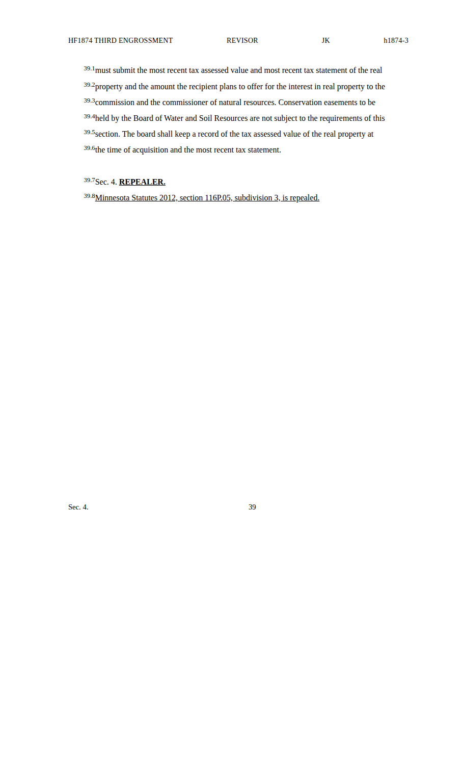HF1874 THIRD ENGROSSMENT REVISOR JK h1874-3
| 39.1 | must submit the most recent tax assessed value and most recent tax statement of the real |
| 39.2 | property and the amount the recipient plans to offer for the interest in real property to the |
| 39.3 | commission and the commissioner of natural resources. Conservation easements to be |
| 39.4 | held by the Board of Water and Soil Resources are not subject to the requirements of this |
| 39.5 | section. The board shall keep a record of the tax assessed value of the real property at |
| 39.6 | the time of acquisition and the most recent tax statement. |
| 39.7 | Sec. 4. REPEALER. |
| 39.8 | Minnesota Statutes 2012, section 116P.05, subdivision 3, is repealed. |
Sec. 4. 39